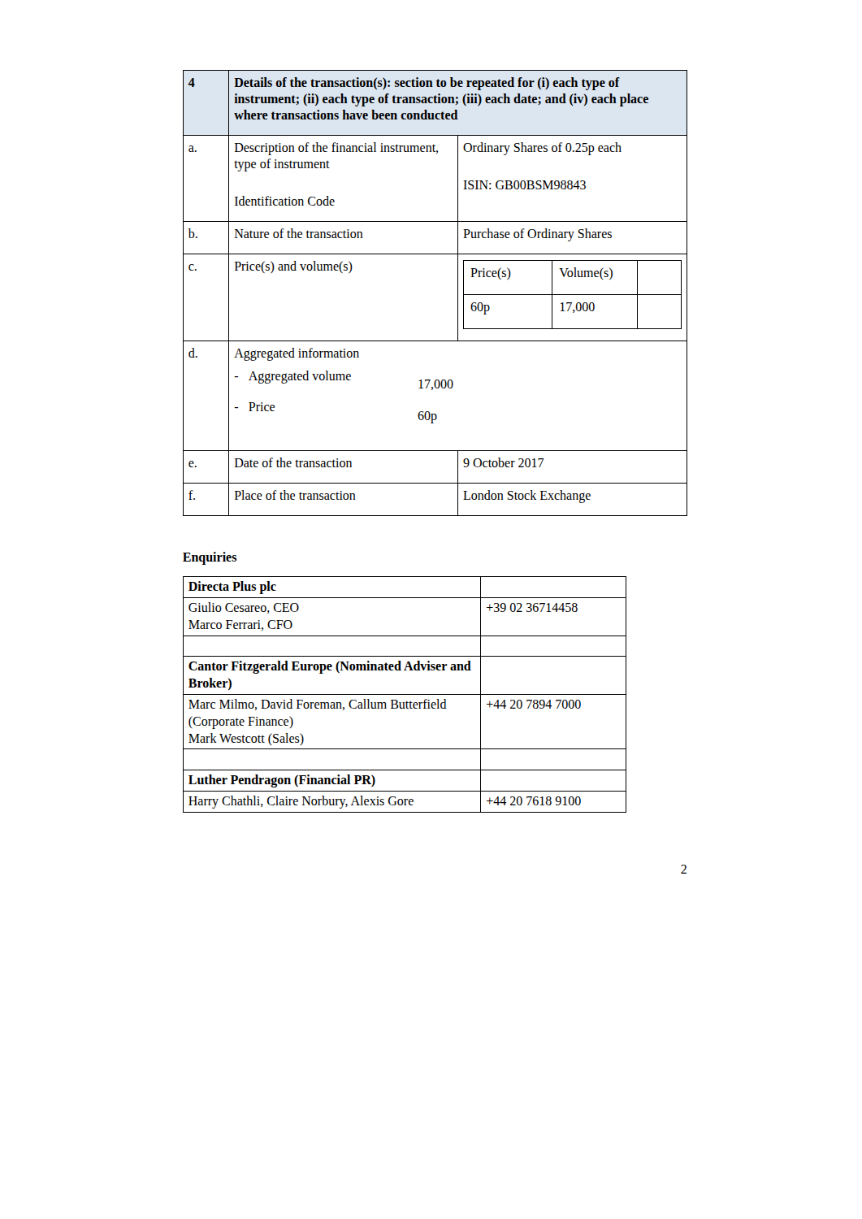| 4 | Details of the transaction(s): section to be repeated for (i) each type of instrument; (ii) each type of transaction; (iii) each date; and (iv) each place where transactions have been conducted |
| a. | Description of the financial instrument, type of instrument Identification Code | Ordinary Shares of 0.25p each ISIN: GB00BSM98843 |
| b. | Nature of the transaction | Purchase of Ordinary Shares |
| c. | Price(s) and volume(s) | / Price(s) / Volume(s) / / / 60p / 17,000 / / |
| d. | Aggregated information Aggregated volume Price 17,000 60p |
| e. | Date of the transaction | 9 October 2017 |
| f. | Place of the transaction | London Stock Exchange |
Enquiries
| Directa Plus plc | |
| Giulio Cesareo, CEO Marco Ferrari, CFO | +39 02 36714458 |
| Cantor Fitzgerald Europe (Nominated Adviser and Broker) | |
| Marc Milmo, David Foreman, Callum Butterfield (Corporate Finance) Mark Westcott (Sales) | +44 20 7894 7000 |
| Luther Pendragon (Financial PR) | |
| Harry Chathli, Claire Norbury, Alexis Gore | +44 20 7618 9100 |
2